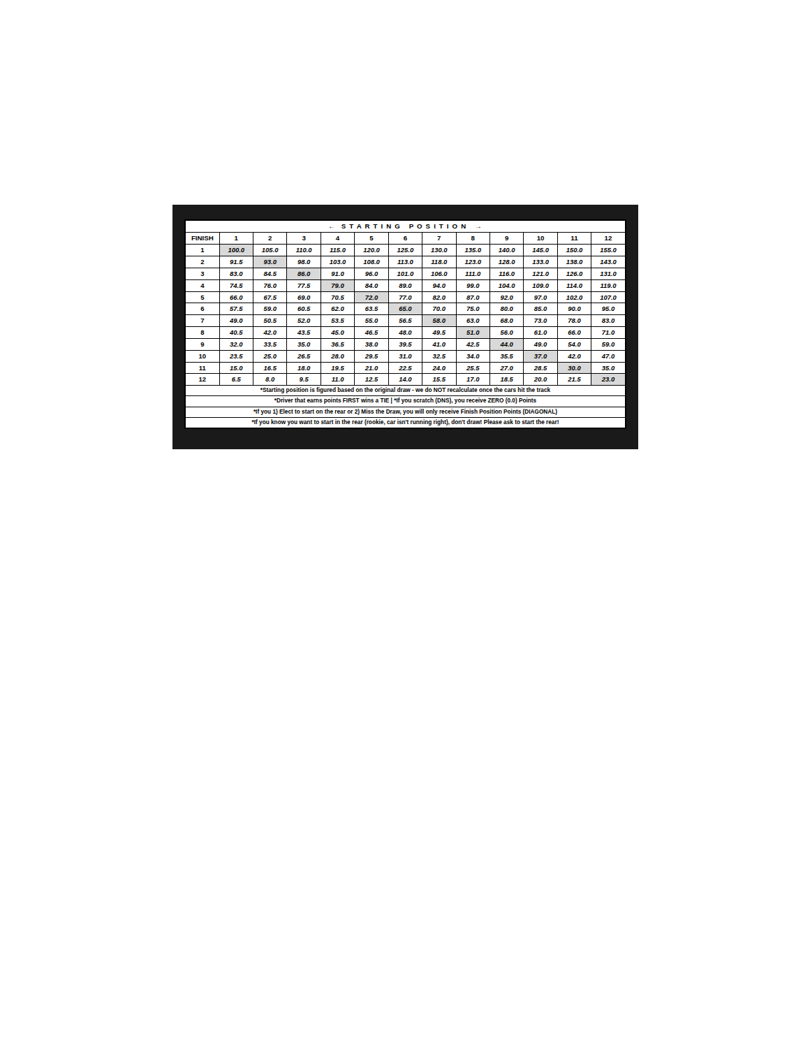| ← S T A R T I N G P O S I T I O N → |
| --- |
| FINISH | 1 | 2 | 3 | 4 | 5 | 6 | 7 | 8 | 9 | 10 | 11 | 12 |
| 1 | 100.0 | 105.0 | 110.0 | 115.0 | 120.0 | 125.0 | 130.0 | 135.0 | 140.0 | 145.0 | 150.0 | 155.0 |
| 2 | 91.5 | 93.0 | 98.0 | 103.0 | 108.0 | 113.0 | 118.0 | 123.0 | 128.0 | 133.0 | 138.0 | 143.0 |
| 3 | 83.0 | 84.5 | 86.0 | 91.0 | 96.0 | 101.0 | 106.0 | 111.0 | 116.0 | 121.0 | 126.0 | 131.0 |
| 4 | 74.5 | 76.0 | 77.5 | 79.0 | 84.0 | 89.0 | 94.0 | 99.0 | 104.0 | 109.0 | 114.0 | 119.0 |
| 5 | 66.0 | 67.5 | 69.0 | 70.5 | 72.0 | 77.0 | 82.0 | 87.0 | 92.0 | 97.0 | 102.0 | 107.0 |
| 6 | 57.5 | 59.0 | 60.5 | 62.0 | 63.5 | 65.0 | 70.0 | 75.0 | 80.0 | 85.0 | 90.0 | 95.0 |
| 7 | 49.0 | 50.5 | 52.0 | 53.5 | 55.0 | 56.5 | 58.0 | 63.0 | 68.0 | 73.0 | 78.0 | 83.0 |
| 8 | 40.5 | 42.0 | 43.5 | 45.0 | 46.5 | 48.0 | 49.5 | 51.0 | 56.0 | 61.0 | 66.0 | 71.0 |
| 9 | 32.0 | 33.5 | 35.0 | 36.5 | 38.0 | 39.5 | 41.0 | 42.5 | 44.0 | 49.0 | 54.0 | 59.0 |
| 10 | 23.5 | 25.0 | 26.5 | 28.0 | 29.5 | 31.0 | 32.5 | 34.0 | 35.5 | 37.0 | 42.0 | 47.0 |
| 11 | 15.0 | 16.5 | 18.0 | 19.5 | 21.0 | 22.5 | 24.0 | 25.5 | 27.0 | 28.5 | 30.0 | 35.0 |
| 12 | 6.5 | 8.0 | 9.5 | 11.0 | 12.5 | 14.0 | 15.5 | 17.0 | 18.5 | 20.0 | 21.5 | 23.0 |
| *Starting position is figured based on the original draw - we do NOT recalculate once the cars hit the track |
| *Driver that earns points FIRST wins a TIE / *If you scratch (DNS), you receive ZERO (0.0) Points |
| *If you 1) Elect to start on the rear or 2) Miss the Draw, you will only receive Finish Position Points (DIAGONAL) |
| *If you know you want to start in the rear (rookie, car isn't running right), don't draw! Please ask to start the rear! |